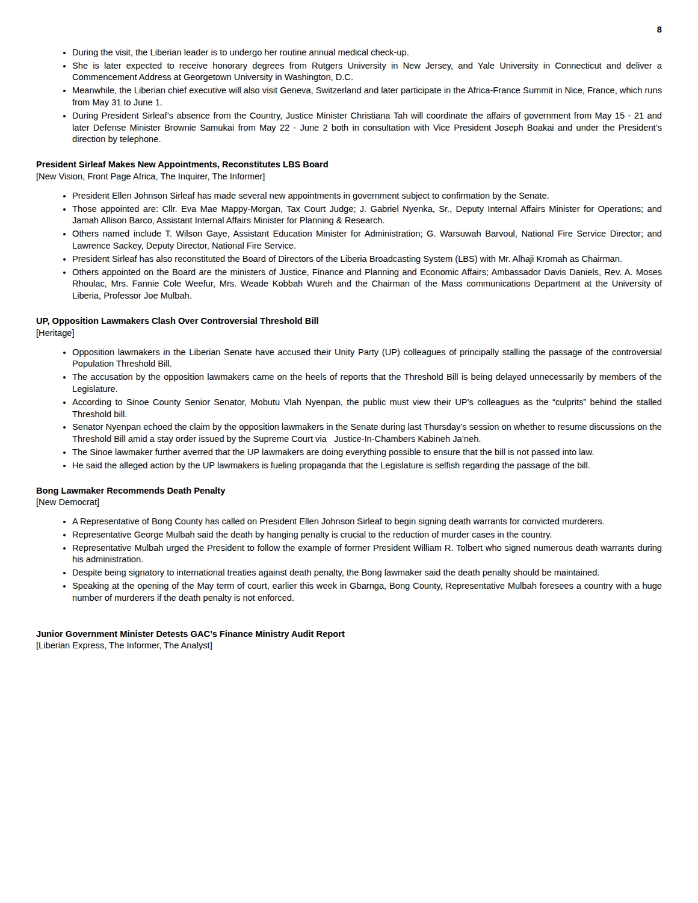8
During the visit, the Liberian leader is to undergo her routine annual medical check-up.
She is later expected to receive honorary degrees from Rutgers University in New Jersey, and Yale University in Connecticut and deliver a Commencement Address at Georgetown University in Washington, D.C.
Meanwhile, the Liberian chief executive will also visit Geneva, Switzerland and later participate in the Africa-France Summit in Nice, France, which runs from May 31 to June 1.
During President Sirleaf’s absence from the Country, Justice Minister Christiana Tah will coordinate the affairs of government from May 15 - 21 and later Defense Minister Brownie Samukai from May 22 - June 2 both in consultation with Vice President Joseph Boakai and under the President’s direction by telephone.
President Sirleaf Makes New Appointments, Reconstitutes LBS Board
[New Vision, Front Page Africa, The Inquirer, The Informer]
President Ellen Johnson Sirleaf has made several new appointments in government subject to confirmation by the Senate.
Those appointed are: Cllr. Eva Mae Mappy-Morgan, Tax Court Judge; J. Gabriel Nyenka, Sr., Deputy Internal Affairs Minister for Operations; and Jamah Allison Barco, Assistant Internal Affairs Minister for Planning & Research.
Others named include T. Wilson Gaye, Assistant Education Minister for Administration; G. Warsuwah Barvoul, National Fire Service Director; and Lawrence Sackey, Deputy Director, National Fire Service.
President Sirleaf has also reconstituted the Board of Directors of the Liberia Broadcasting System (LBS) with Mr. Alhaji Kromah as Chairman.
Others appointed on the Board are the ministers of Justice, Finance and Planning and Economic Affairs; Ambassador Davis Daniels, Rev. A. Moses Rhoulac, Mrs. Fannie Cole Weefur, Mrs. Weade Kobbah Wureh and the Chairman of the Mass communications Department at the University of Liberia, Professor Joe Mulbah.
UP, Opposition Lawmakers Clash Over Controversial Threshold Bill
[Heritage]
Opposition lawmakers in the Liberian Senate have accused their Unity Party (UP) colleagues of principally stalling the passage of the controversial Population Threshold Bill.
The accusation by the opposition lawmakers came on the heels of reports that the Threshold Bill is being delayed unnecessarily by members of the Legislature.
According to Sinoe County Senior Senator, Mobutu Vlah Nyenpan, the public must view their UP’s colleagues as the “culprits” behind the stalled Threshold bill.
Senator Nyenpan echoed the claim by the opposition lawmakers in the Senate during last Thursday’s session on whether to resume discussions on the Threshold Bill amid a stay order issued by the Supreme Court via Justice-In-Chambers Kabineh Ja’neh.
The Sinoe lawmaker further averred that the UP lawmakers are doing everything possible to ensure that the bill is not passed into law.
He said the alleged action by the UP lawmakers is fueling propaganda that the Legislature is selfish regarding the passage of the bill.
Bong Lawmaker Recommends Death Penalty
[New Democrat]
A Representative of Bong County has called on President Ellen Johnson Sirleaf to begin signing death warrants for convicted murderers.
Representative George Mulbah said the death by hanging penalty is crucial to the reduction of murder cases in the country.
Representative Mulbah urged the President to follow the example of former President William R. Tolbert who signed numerous death warrants during his administration.
Despite being signatory to international treaties against death penalty, the Bong lawmaker said the death penalty should be maintained.
Speaking at the opening of the May term of court, earlier this week in Gbarnga, Bong County, Representative Mulbah foresees a country with a huge number of murderers if the death penalty is not enforced.
Junior Government Minister Detests GAC’s Finance Ministry Audit Report
[Liberian Express, The Informer, The Analyst]